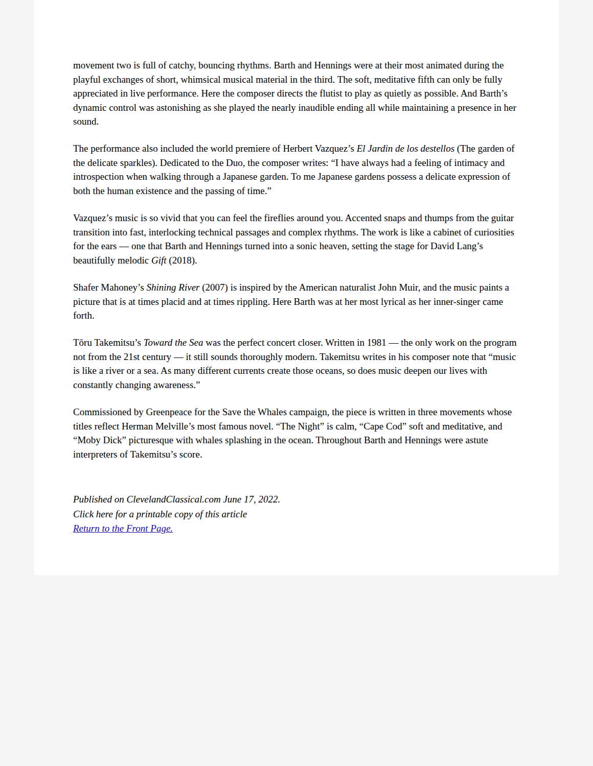movement two is full of catchy, bouncing rhythms. Barth and Hennings were at their most animated during the playful exchanges of short, whimsical musical material in the third. The soft, meditative fifth can only be fully appreciated in live performance. Here the composer directs the flutist to play as quietly as possible. And Barth’s dynamic control was astonishing as she played the nearly inaudible ending all while maintaining a presence in her sound.
The performance also included the world premiere of Herbert Vazquez’s El Jardin de los destellos (The garden of the delicate sparkles). Dedicated to the Duo, the composer writes: “I have always had a feeling of intimacy and introspection when walking through a Japanese garden. To me Japanese gardens possess a delicate expression of both the human existence and the passing of time.”
Vazquez’s music is so vivid that you can feel the fireflies around you. Accented snaps and thumps from the guitar transition into fast, interlocking technical passages and complex rhythms. The work is like a cabinet of curiosities for the ears — one that Barth and Hennings turned into a sonic heaven, setting the stage for David Lang’s beautifully melodic Gift (2018).
Shafer Mahoney’s Shining River (2007) is inspired by the American naturalist John Muir, and the music paints a picture that is at times placid and at times rippling. Here Barth was at her most lyrical as her inner-singer came forth.
Tōru Takemitsu’s Toward the Sea was the perfect concert closer. Written in 1981 — the only work on the program not from the 21st century — it still sounds thoroughly modern. Takemitsu writes in his composer note that “music is like a river or a sea. As many different currents create those oceans, so does music deepen our lives with constantly changing awareness.”
Commissioned by Greenpeace for the Save the Whales campaign, the piece is written in three movements whose titles reflect Herman Melville’s most famous novel. “The Night” is calm, “Cape Cod” soft and meditative, and “Moby Dick” picturesque with whales splashing in the ocean. Throughout Barth and Hennings were astute interpreters of Takemitsu’s score.
Published on ClevelandClassical.com June 17, 2022.
Click here for a printable copy of this article
Return to the Front Page.